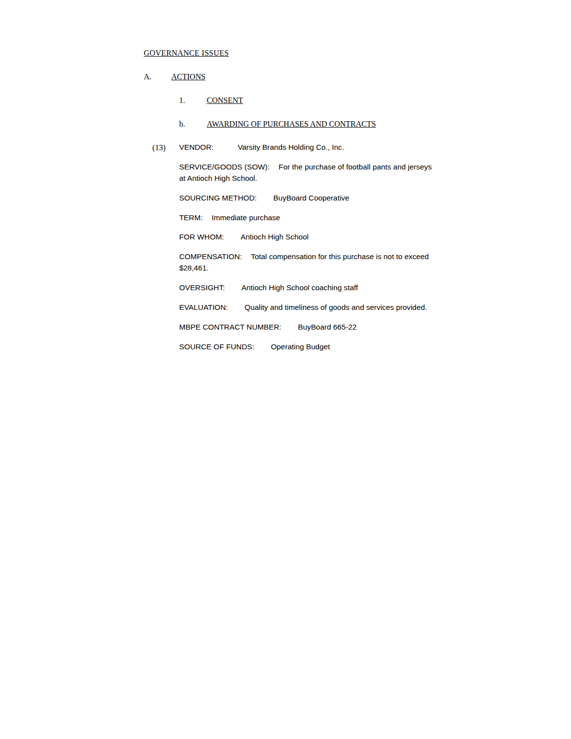GOVERNANCE ISSUES
A. ACTIONS
1. CONSENT
b. AWARDING OF PURCHASES AND CONTRACTS
(13)
VENDOR: Varsity Brands Holding Co., Inc.
SERVICE/GOODS (SOW): For the purchase of football pants and jerseys at Antioch High School.
SOURCING METHOD: BuyBoard Cooperative
TERM: Immediate purchase
FOR WHOM: Antioch High School
COMPENSATION: Total compensation for this purchase is not to exceed $28,461.
OVERSIGHT: Antioch High School coaching staff
EVALUATION: Quality and timeliness of goods and services provided.
MBPE CONTRACT NUMBER: BuyBoard 665-22
SOURCE OF FUNDS: Operating Budget